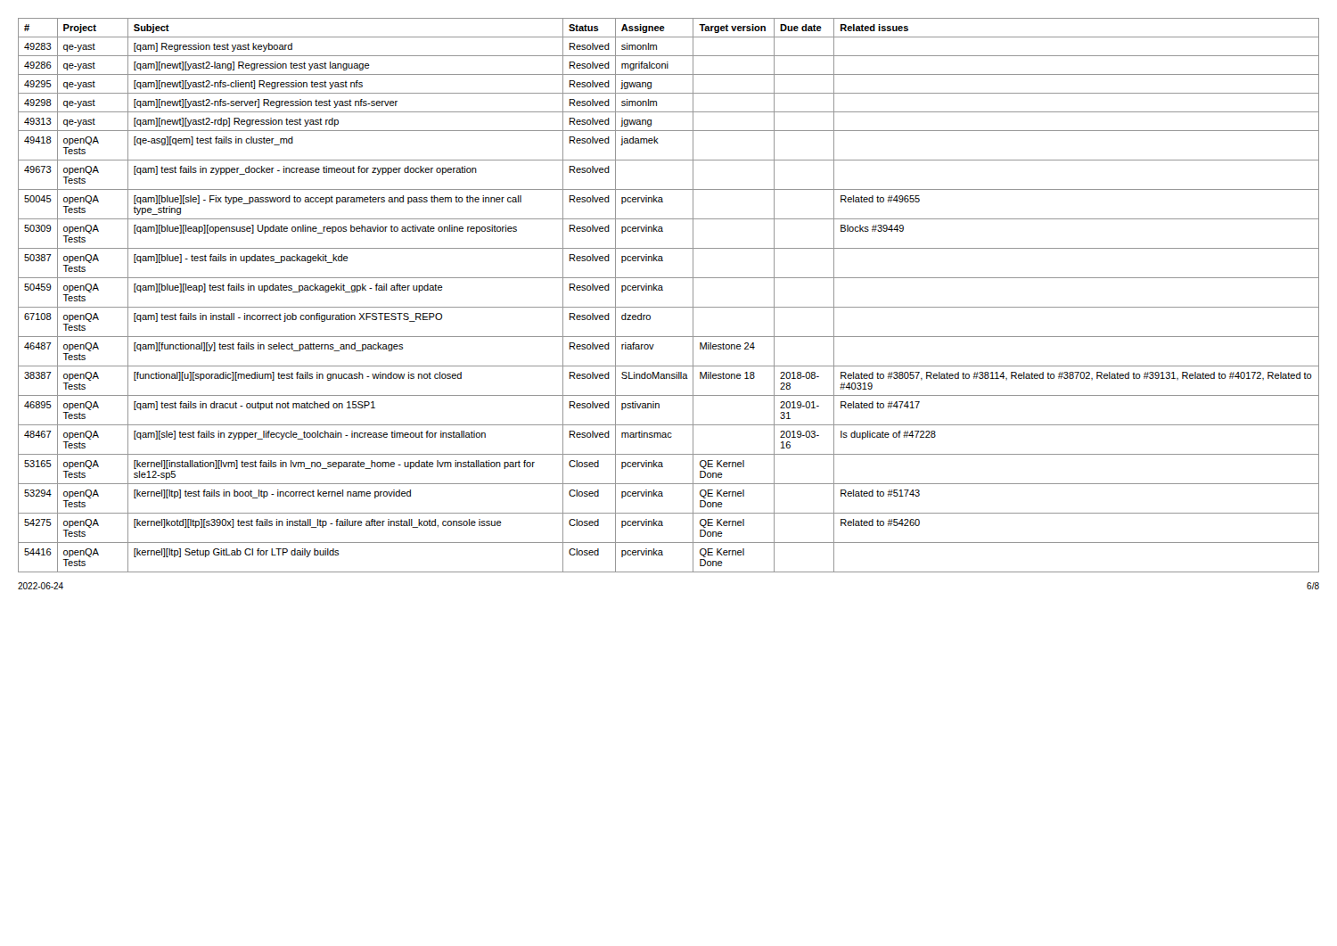| # | Project | Subject | Status | Assignee | Target version | Due date | Related issues |
| --- | --- | --- | --- | --- | --- | --- | --- |
| 49283 | qe-yast | [qam] Regression test yast keyboard | Resolved | simonlm | | | |
| 49286 | qe-yast | [qam][newt][yast2-lang] Regression test yast language | Resolved | mgrifalconi | | | |
| 49295 | qe-yast | [qam][newt][yast2-nfs-client] Regression test yast nfs | Resolved | jgwang | | | |
| 49298 | qe-yast | [qam][newt][yast2-nfs-server] Regression test yast nfs-server | Resolved | simonlm | | | |
| 49313 | qe-yast | [qam][newt][yast2-rdp] Regression test yast rdp | Resolved | jgwang | | | |
| 49418 | openQA Tests | [qe-asg][qem] test fails in cluster_md | Resolved | jadamek | | | |
| 49673 | openQA Tests | [qam] test fails in zypper_docker - increase timeout for zypper docker operation | Resolved | | | | |
| 50045 | openQA Tests | [qam][blue][sle] - Fix type_password to accept parameters and pass them to the inner call type_string | Resolved | pcervinka | | | Related to #49655 |
| 50309 | openQA Tests | [qam][blue][leap][opensuse] Update online_repos behavior to activate online repositories | Resolved | pcervinka | | | Blocks #39449 |
| 50387 | openQA Tests | [qam][blue] - test fails in updates_packagekit_kde | Resolved | pcervinka | | | |
| 50459 | openQA Tests | [qam][blue][leap] test fails in updates_packagekit_gpk - fail after update | Resolved | pcervinka | | | |
| 67108 | openQA Tests | [qam] test fails in install - incorrect job configuration XFSTESTS_REPO | Resolved | dzedro | | | |
| 46487 | openQA Tests | [qam][functional][y] test fails in select_patterns_and_packages | Resolved | riafarov | Milestone 24 | | |
| 38387 | openQA Tests | [functional][u][sporadic][medium] test fails in gnucash - window is not closed | Resolved | SLindoMansilla | Milestone 18 | 2018-08-28 | Related to #38057, Related to #38114, Related to #38702, Related to #39131, Related to #40172, Related to #40319 |
| 46895 | openQA Tests | [qam] test fails in dracut - output not matched on 15SP1 | Resolved | pstivanin | | 2019-01-31 | Related to #47417 |
| 48467 | openQA Tests | [qam][sle] test fails in zypper_lifecycle_toolchain - increase timeout for installation | Resolved | martinsmac | | 2019-03-16 | Is duplicate of #47228 |
| 53165 | openQA Tests | [kernel][installation][lvm] test fails in lvm_no_separate_home - update lvm installation part for sle12-sp5 | Closed | pcervinka | QE Kernel Done | | |
| 53294 | openQA Tests | [kernel][ltp] test fails in boot_ltp - incorrect kernel name provided | Closed | pcervinka | QE Kernel Done | | Related to #51743 |
| 54275 | openQA Tests | [kernel]kotd][ltp][s390x] test fails in install_ltp - failure after install_kotd, console issue | Closed | pcervinka | QE Kernel Done | | Related to #54260 |
| 54416 | openQA Tests | [kernel][ltp] Setup GitLab CI for LTP daily builds | Closed | pcervinka | QE Kernel Done | | |
2022-06-24 6/8